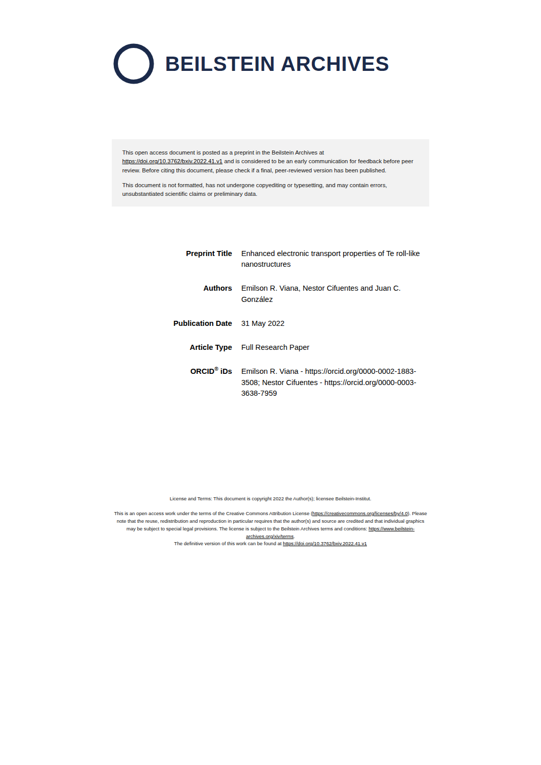BEILSTEIN ARCHIVES
This open access document is posted as a preprint in the Beilstein Archives at https://doi.org/10.3762/bxiv.2022.41.v1 and is considered to be an early communication for feedback before peer review. Before citing this document, please check if a final, peer-reviewed version has been published.
This document is not formatted, has not undergone copyediting or typesetting, and may contain errors, unsubstantiated scientific claims or preliminary data.
| Preprint Title | Enhanced electronic transport properties of Te roll-like nanostructures |
| Authors | Emilson R. Viana, Nestor Cifuentes and Juan C. González |
| Publication Date | 31 May 2022 |
| Article Type | Full Research Paper |
| ORCID ® iDs | Emilson R. Viana - https://orcid.org/0000-0002-1883-3508 ; Nestor Cifuentes - https://orcid.org/0000-0003-3638-7959 |
License and Terms: This document is copyright 2022 the Author(s); licensee Beilstein-Institut.
This is an open access work under the terms of the Creative Commons Attribution License (https://creativecommons.org/licenses/by/4.0). Please note that the reuse, redistribution and reproduction in particular requires that the author(s) and source are credited and that individual graphics may be subject to special legal provisions. The license is subject to the Beilstein Archives terms and conditions: https://www.beilstein-archives.org/xiv/terms.
The definitive version of this work can be found at https://doi.org/10.3762/bxiv.2022.41.v1